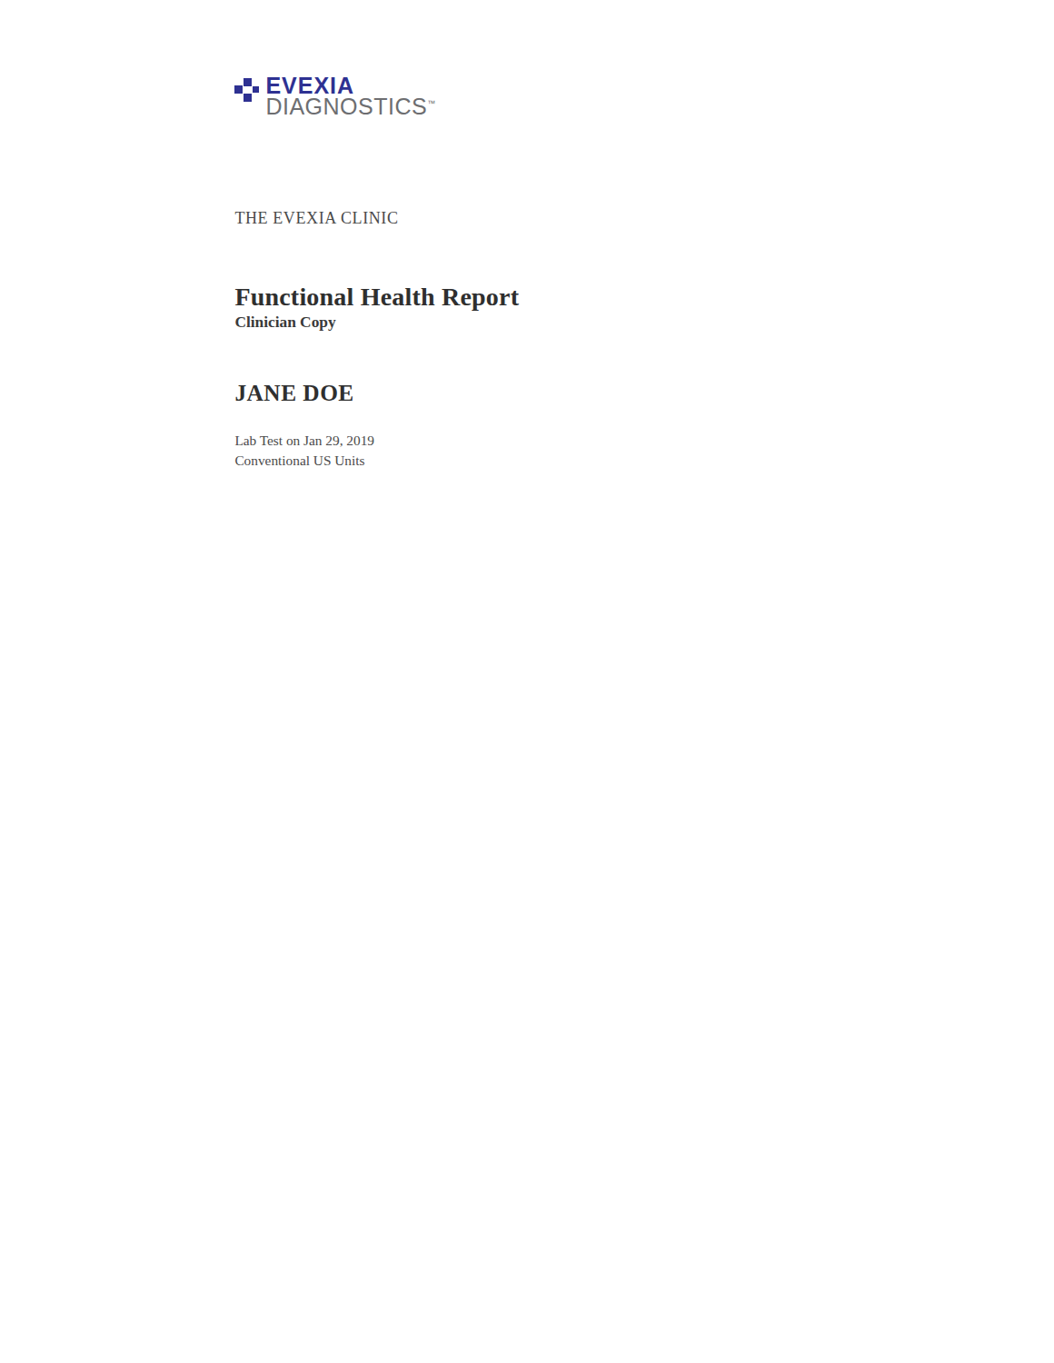EVEXIA DIAGNOSTICS™
THE EVEXIA CLINIC
Functional Health Report
Clinician Copy
JANE DOE
Lab Test on Jan 29, 2019 Conventional US Units